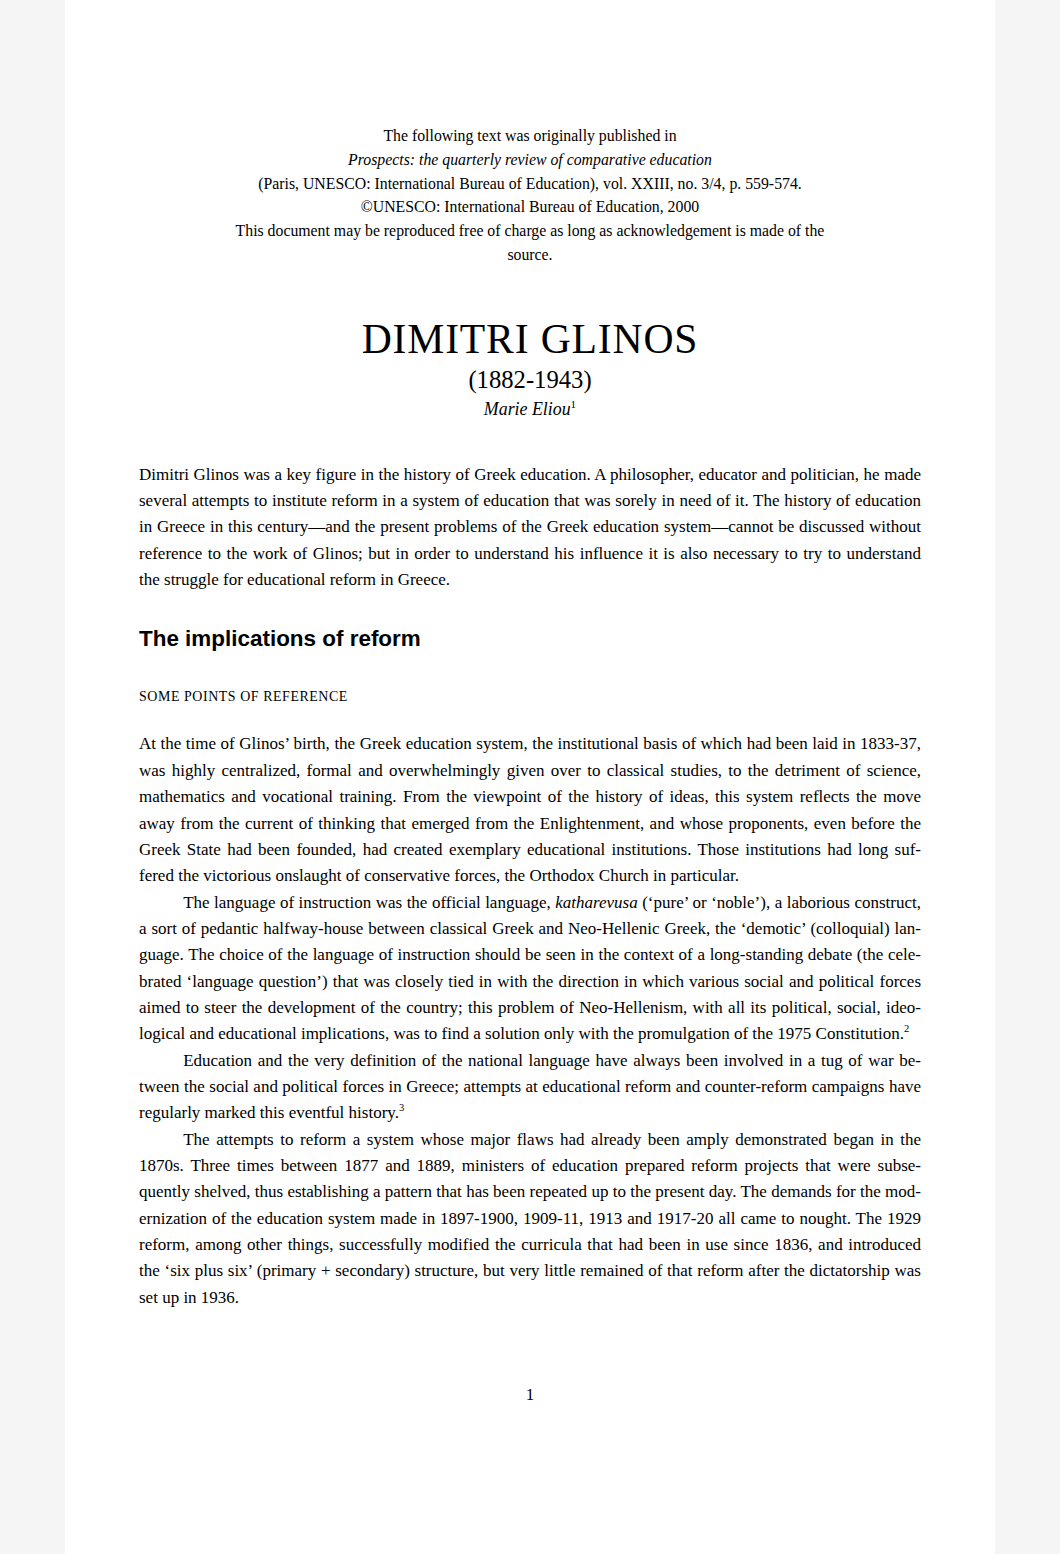The following text was originally published in
Prospects: the quarterly review of comparative education
(Paris, UNESCO: International Bureau of Education), vol. XXIII, no. 3/4, p. 559-574.
©UNESCO: International Bureau of Education, 2000
This document may be reproduced free of charge as long as acknowledgement is made of the source.
DIMITRI GLINOS
(1882-1943)
Marie Eliou1
Dimitri Glinos was a key figure in the history of Greek education. A philosopher, educator and politician, he made several attempts to institute reform in a system of education that was sorely in need of it. The history of education in Greece in this century—and the present problems of the Greek education system—cannot be discussed without reference to the work of Glinos; but in order to understand his influence it is also necessary to try to understand the struggle for educational reform in Greece.
The implications of reform
Some points of reference
At the time of Glinos’ birth, the Greek education system, the institutional basis of which had been laid in 1833-37, was highly centralized, formal and overwhelmingly given over to classical studies, to the detriment of science, mathematics and vocational training. From the viewpoint of the history of ideas, this system reflects the move away from the current of thinking that emerged from the Enlightenment, and whose proponents, even before the Greek State had been founded, had created exemplary educational institutions. Those institutions had long suffered the victorious onslaught of conservative forces, the Orthodox Church in particular.
The language of instruction was the official language, katharevusa (‘pure’ or ‘noble’), a laborious construct, a sort of pedantic halfway-house between classical Greek and Neo-Hellenic Greek, the ‘demotic’ (colloquial) language. The choice of the language of instruction should be seen in the context of a long-standing debate (the celebrated ‘language question’) that was closely tied in with the direction in which various social and political forces aimed to steer the development of the country; this problem of Neo-Hellenism, with all its political, social, ideological and educational implications, was to find a solution only with the promulgation of the 1975 Constitution.2
Education and the very definition of the national language have always been involved in a tug of war between the social and political forces in Greece; attempts at educational reform and counter-reform campaigns have regularly marked this eventful history.3
The attempts to reform a system whose major flaws had already been amply demonstrated began in the 1870s. Three times between 1877 and 1889, ministers of education prepared reform projects that were subsequently shelved, thus establishing a pattern that has been repeated up to the present day. The demands for the modernization of the education system made in 1897-1900, 1909-11, 1913 and 1917-20 all came to nought. The 1929 reform, among other things, successfully modified the curricula that had been in use since 1836, and introduced the ‘six plus six’ (primary + secondary) structure, but very little remained of that reform after the dictatorship was set up in 1936.
1